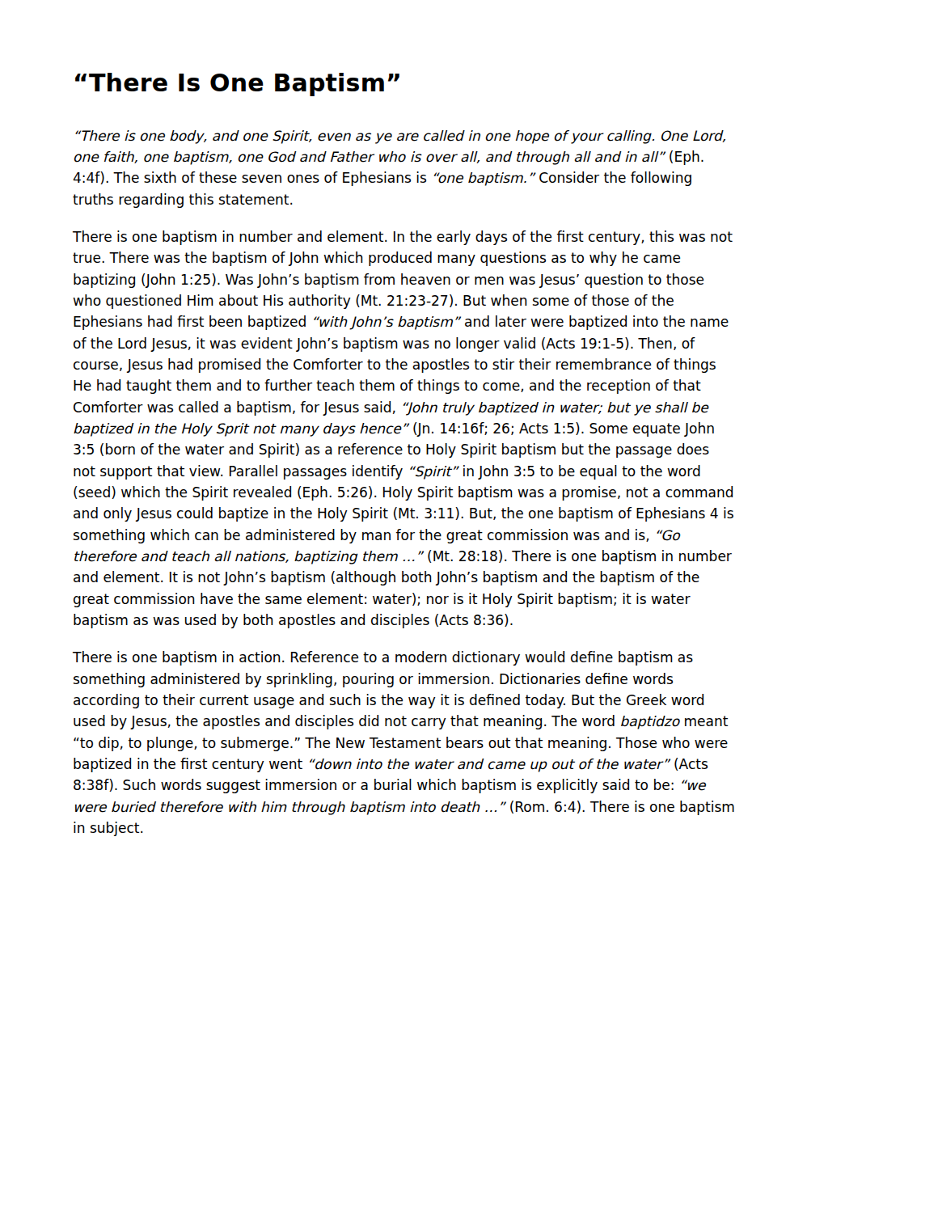“There Is One Baptism”
“There is one body, and one Spirit, even as ye are called in one hope of your calling. One Lord, one faith, one baptism, one God and Father who is over all, and through all and in all” (Eph. 4:4f). The sixth of these seven ones of Ephesians is “one baptism.” Consider the following truths regarding this statement.
There is one baptism in number and element. In the early days of the first century, this was not true. There was the baptism of John which produced many questions as to why he came baptizing (John 1:25). Was John’s baptism from heaven or men was Jesus’ question to those who questioned Him about His authority (Mt. 21:23-27). But when some of those of the Ephesians had first been baptized “with John’s baptism” and later were baptized into the name of the Lord Jesus, it was evident John’s baptism was no longer valid (Acts 19:1-5). Then, of course, Jesus had promised the Comforter to the apostles to stir their remembrance of things He had taught them and to further teach them of things to come, and the reception of that Comforter was called a baptism, for Jesus said, “John truly baptized in water; but ye shall be baptized in the Holy Sprit not many days hence” (Jn. 14:16f; 26; Acts 1:5). Some equate John 3:5 (born of the water and Spirit) as a reference to Holy Spirit baptism but the passage does not support that view. Parallel passages identify “Spirit” in John 3:5 to be equal to the word (seed) which the Spirit revealed (Eph. 5:26). Holy Spirit baptism was a promise, not a command and only Jesus could baptize in the Holy Spirit (Mt. 3:11). But, the one baptism of Ephesians 4 is something which can be administered by man for the great commission was and is, “Go therefore and teach all nations, baptizing them …” (Mt. 28:18). There is one baptism in number and element. It is not John’s baptism (although both John’s baptism and the baptism of the great commission have the same element: water); nor is it Holy Spirit baptism; it is water baptism as was used by both apostles and disciples (Acts 8:36).
There is one baptism in action. Reference to a modern dictionary would define baptism as something administered by sprinkling, pouring or immersion. Dictionaries define words according to their current usage and such is the way it is defined today. But the Greek word used by Jesus, the apostles and disciples did not carry that meaning. The word baptidzo meant “to dip, to plunge, to submerge.” The New Testament bears out that meaning. Those who were baptized in the first century went “down into the water and came up out of the water” (Acts 8:38f). Such words suggest immersion or a burial which baptism is explicitly said to be: “we were buried therefore with him through baptism into death …” (Rom. 6:4). There is one baptism in subject.